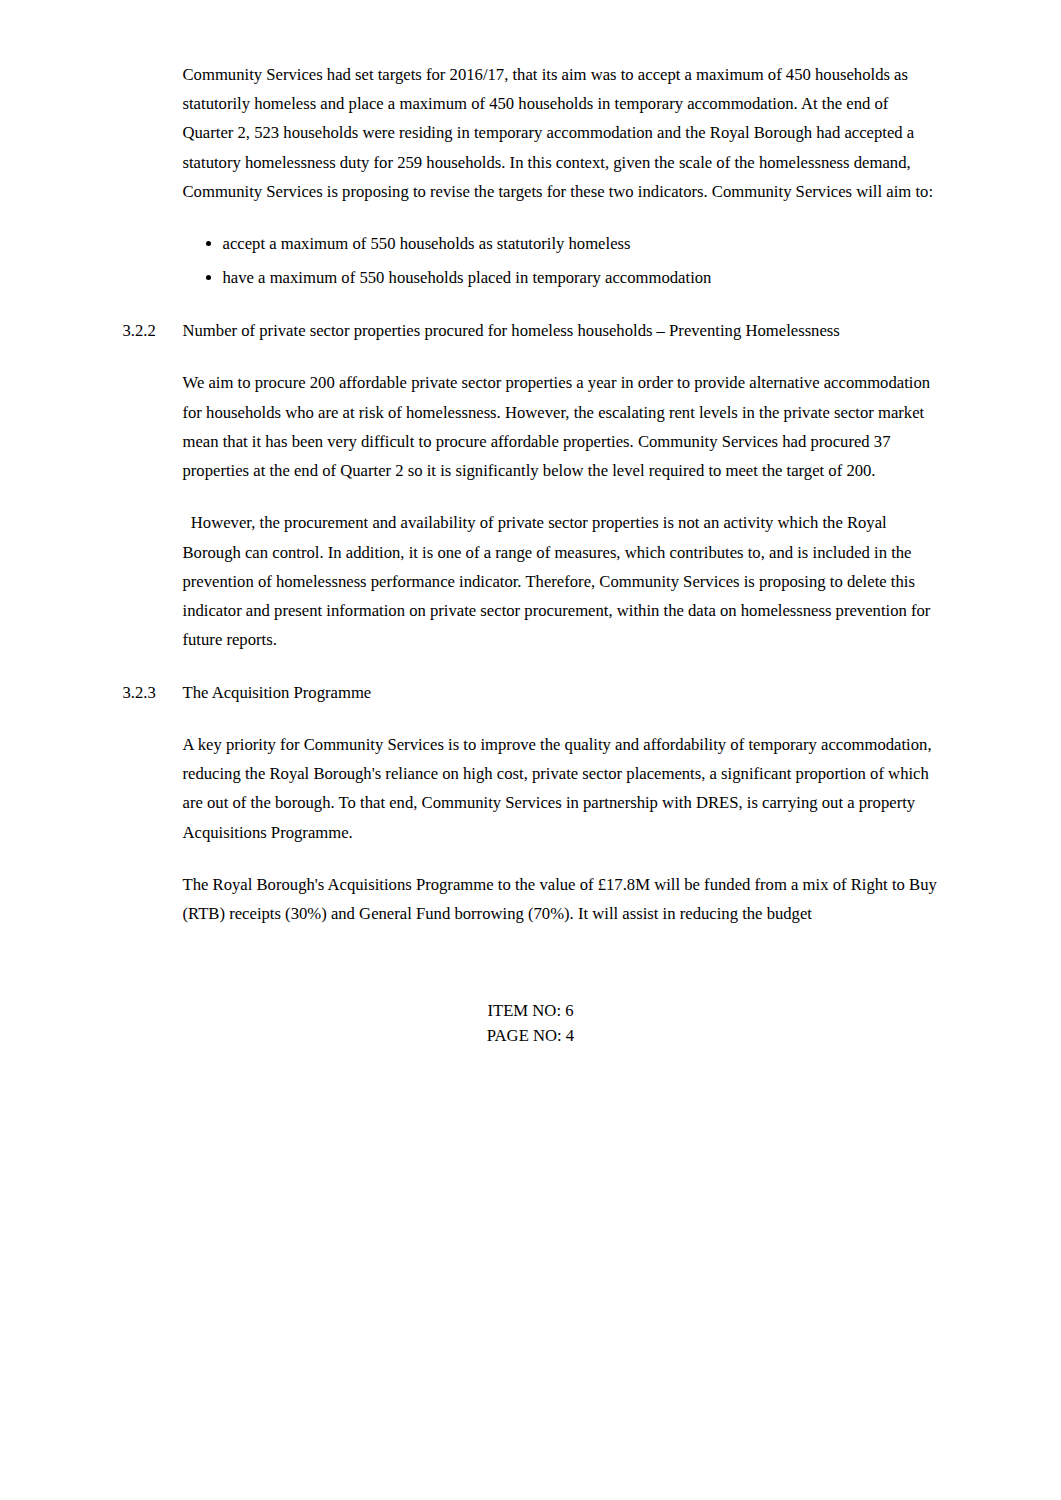Community Services had set targets for 2016/17, that its aim was to accept a maximum of 450 households as statutorily homeless and place a maximum of 450 households in temporary accommodation. At the end of Quarter 2, 523 households were residing in temporary accommodation and the Royal Borough had accepted a statutory homelessness duty for 259 households. In this context, given the scale of the homelessness demand, Community Services is proposing to revise the targets for these two indicators. Community Services will aim to:
accept a maximum of 550 households as statutorily homeless
have a maximum of 550 households placed in temporary accommodation
3.2.2
Number of private sector properties procured for homeless households – Preventing Homelessness
We aim to procure 200 affordable private sector properties a year in order to provide alternative accommodation for households who are at risk of homelessness. However, the escalating rent levels in the private sector market mean that it has been very difficult to procure affordable properties. Community Services had procured 37 properties at the end of Quarter 2 so it is significantly below the level required to meet the target of 200.
However, the procurement and availability of private sector properties is not an activity which the Royal Borough can control. In addition, it is one of a range of measures, which contributes to, and is included in the prevention of homelessness performance indicator. Therefore, Community Services is proposing to delete this indicator and present information on private sector procurement, within the data on homelessness prevention for future reports.
3.2.3
The Acquisition Programme
A key priority for Community Services is to improve the quality and affordability of temporary accommodation, reducing the Royal Borough's reliance on high cost, private sector placements, a significant proportion of which are out of the borough. To that end, Community Services in partnership with DRES, is carrying out a property Acquisitions Programme.
The Royal Borough's Acquisitions Programme to the value of £17.8M will be funded from a mix of Right to Buy (RTB) receipts (30%) and General Fund borrowing (70%). It will assist in reducing the budget
ITEM NO: 6
PAGE NO: 4